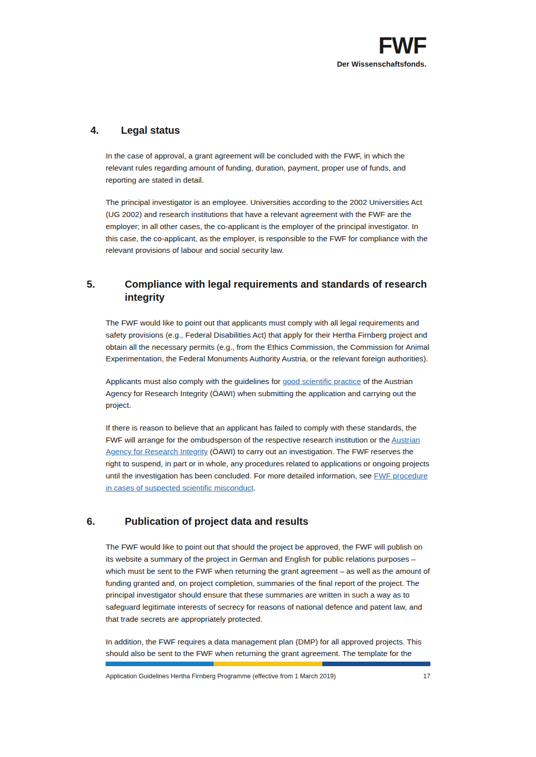FWF
Der Wissenschaftsfonds.
4. Legal status
In the case of approval, a grant agreement will be concluded with the FWF, in which the relevant rules regarding amount of funding, duration, payment, proper use of funds, and reporting are stated in detail.
The principal investigator is an employee. Universities according to the 2002 Universities Act (UG 2002) and research institutions that have a relevant agreement with the FWF are the employer; in all other cases, the co-applicant is the employer of the principal investigator. In this case, the co-applicant, as the employer, is responsible to the FWF for compliance with the relevant provisions of labour and social security law.
5. Compliance with legal requirements and standards of research integrity
The FWF would like to point out that applicants must comply with all legal requirements and safety provisions (e.g., Federal Disabilities Act) that apply for their Hertha Firnberg project and obtain all the necessary permits (e.g., from the Ethics Commission, the Commission for Animal Experimentation, the Federal Monuments Authority Austria, or the relevant foreign authorities).
Applicants must also comply with the guidelines for good scientific practice of the Austrian Agency for Research Integrity (ÖAWI) when submitting the application and carrying out the project.
If there is reason to believe that an applicant has failed to comply with these standards, the FWF will arrange for the ombudsperson of the respective research institution or the Austrian Agency for Research Integrity (ÖAWI) to carry out an investigation. The FWF reserves the right to suspend, in part or in whole, any procedures related to applications or ongoing projects until the investigation has been concluded. For more detailed information, see FWF procedure in cases of suspected scientific misconduct.
6. Publication of project data and results
The FWF would like to point out that should the project be approved, the FWF will publish on its website a summary of the project in German and English for public relations purposes – which must be sent to the FWF when returning the grant agreement – as well as the amount of funding granted and, on project completion, summaries of the final report of the project. The principal investigator should ensure that these summaries are written in such a way as to safeguard legitimate interests of secrecy for reasons of national defence and patent law, and that trade secrets are appropriately protected.
In addition, the FWF requires a data management plan (DMP) for all approved projects. This should also be sent to the FWF when returning the grant agreement. The template for the
Application Guidelines Hertha Firnberg Programme (effective from 1 March 2019) 17